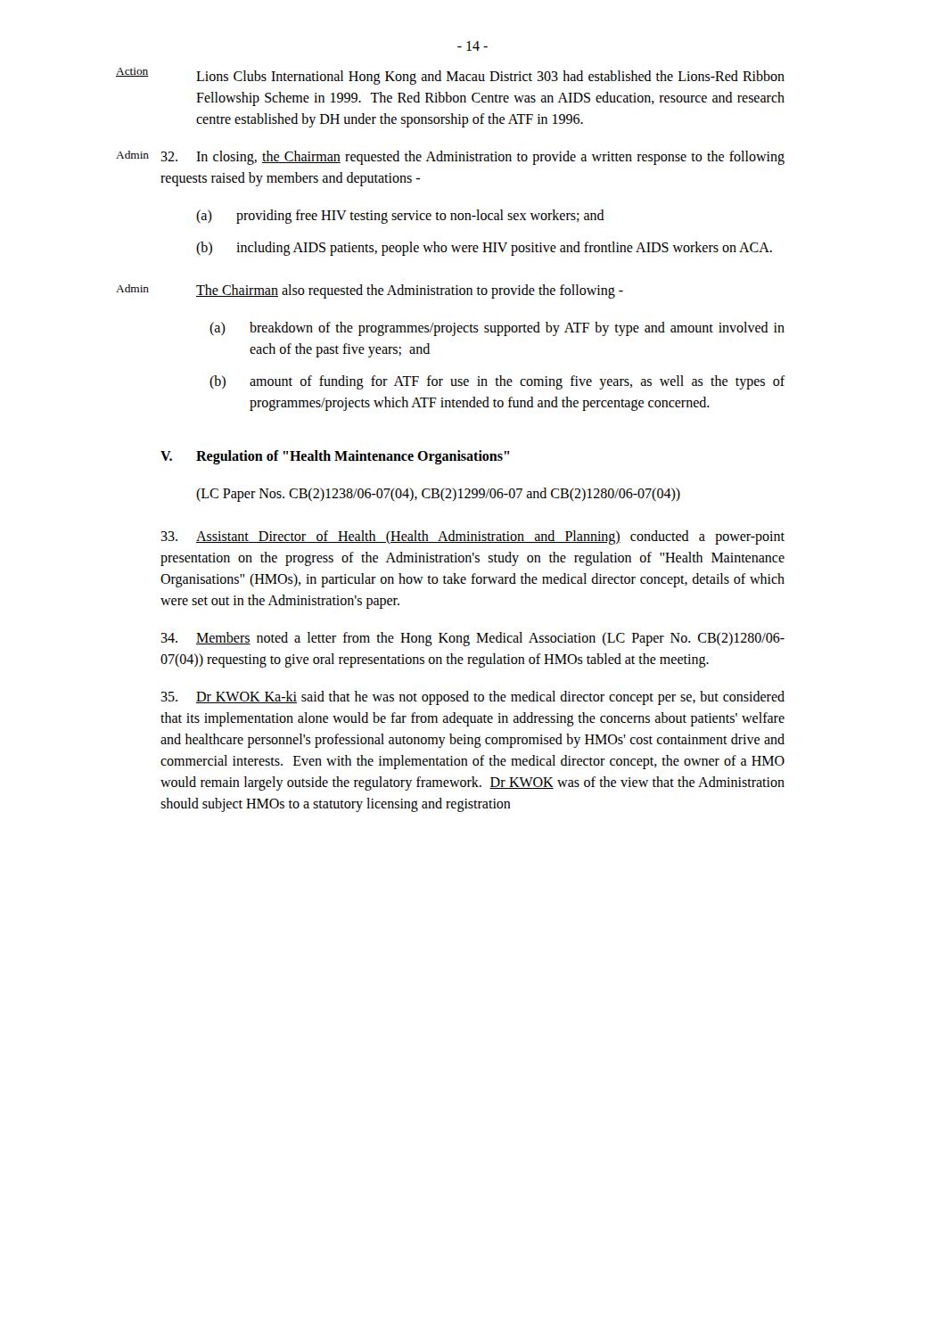- 14 -
Action
Lions Clubs International Hong Kong and Macau District 303 had established the Lions-Red Ribbon Fellowship Scheme in 1999. The Red Ribbon Centre was an AIDS education, resource and research centre established by DH under the sponsorship of the ATF in 1996.
Admin 32. In closing, the Chairman requested the Administration to provide a written response to the following requests raised by members and deputations -
(a) providing free HIV testing service to non-local sex workers; and
(b) including AIDS patients, people who were HIV positive and frontline AIDS workers on ACA.
Admin The Chairman also requested the Administration to provide the following -
(a) breakdown of the programmes/projects supported by ATF by type and amount involved in each of the past five years; and
(b) amount of funding for ATF for use in the coming five years, as well as the types of programmes/projects which ATF intended to fund and the percentage concerned.
V. Regulation of "Health Maintenance Organisations"
(LC Paper Nos. CB(2)1238/06-07(04), CB(2)1299/06-07 and CB(2)1280/06-07(04))
33. Assistant Director of Health (Health Administration and Planning) conducted a power-point presentation on the progress of the Administration's study on the regulation of "Health Maintenance Organisations" (HMOs), in particular on how to take forward the medical director concept, details of which were set out in the Administration's paper.
34. Members noted a letter from the Hong Kong Medical Association (LC Paper No. CB(2)1280/06-07(04)) requesting to give oral representations on the regulation of HMOs tabled at the meeting.
35. Dr KWOK Ka-ki said that he was not opposed to the medical director concept per se, but considered that its implementation alone would be far from adequate in addressing the concerns about patients' welfare and healthcare personnel's professional autonomy being compromised by HMOs' cost containment drive and commercial interests. Even with the implementation of the medical director concept, the owner of a HMO would remain largely outside the regulatory framework. Dr KWOK was of the view that the Administration should subject HMOs to a statutory licensing and registration